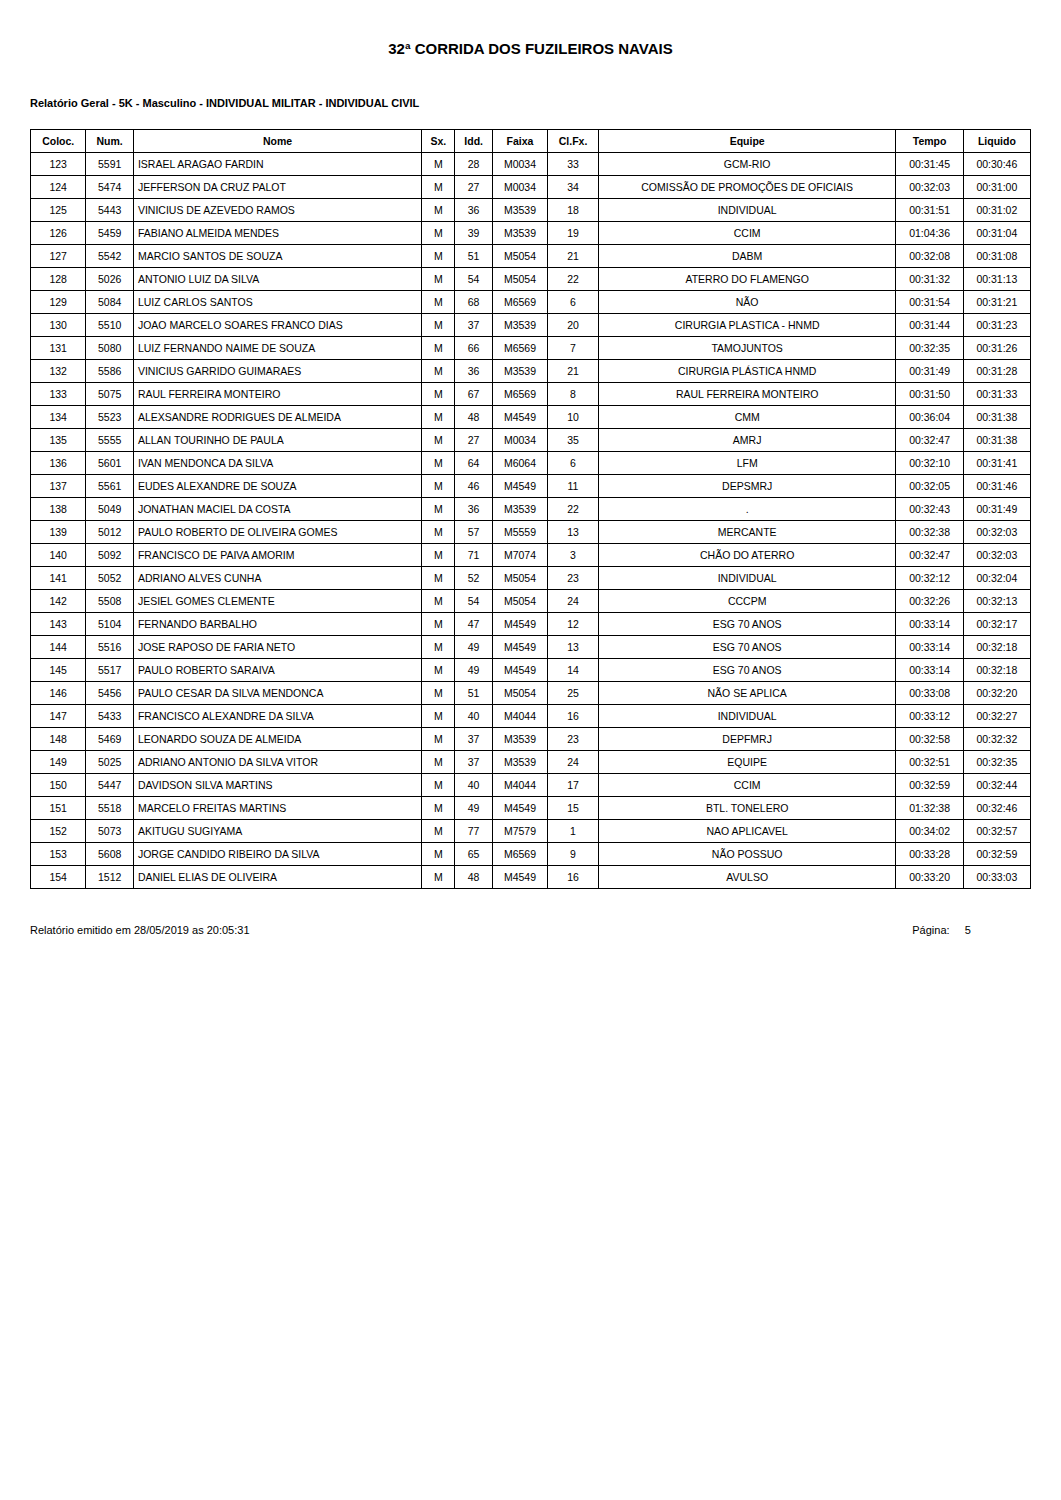32ª CORRIDA DOS FUZILEIROS NAVAIS
Relatório Geral - 5K - Masculino - INDIVIDUAL MILITAR - INDIVIDUAL CIVIL
| Coloc. | Num. | Nome | Sx. | Idd. | Faixa | Cl.Fx. | Equipe | Tempo | Liquido |
| --- | --- | --- | --- | --- | --- | --- | --- | --- | --- |
| 123 | 5591 | ISRAEL ARAGAO FARDIN | M | 28 | M0034 | 33 | GCM-RIO | 00:31:45 | 00:30:46 |
| 124 | 5474 | JEFFERSON DA CRUZ PALOT | M | 27 | M0034 | 34 | COMISSÃO DE PROMOÇÕES DE OFICIAIS | 00:32:03 | 00:31:00 |
| 125 | 5443 | VINICIUS DE AZEVEDO RAMOS | M | 36 | M3539 | 18 | INDIVIDUAL | 00:31:51 | 00:31:02 |
| 126 | 5459 | FABIANO ALMEIDA MENDES | M | 39 | M3539 | 19 | CCIM | 01:04:36 | 00:31:04 |
| 127 | 5542 | MARCIO SANTOS DE SOUZA | M | 51 | M5054 | 21 | DABM | 00:32:08 | 00:31:08 |
| 128 | 5026 | ANTONIO LUIZ DA SILVA | M | 54 | M5054 | 22 | ATERRO DO FLAMENGO | 00:31:32 | 00:31:13 |
| 129 | 5084 | LUIZ CARLOS SANTOS | M | 68 | M6569 | 6 | NÃO | 00:31:54 | 00:31:21 |
| 130 | 5510 | JOAO MARCELO SOARES FRANCO DIAS | M | 37 | M3539 | 20 | CIRURGIA PLASTICA - HNMD | 00:31:44 | 00:31:23 |
| 131 | 5080 | LUIZ FERNANDO NAIME DE SOUZA | M | 66 | M6569 | 7 | TAMOJUNTOS | 00:32:35 | 00:31:26 |
| 132 | 5586 | VINICIUS GARRIDO GUIMARAES | M | 36 | M3539 | 21 | CIRURGIA PLÁSTICA HNMD | 00:31:49 | 00:31:28 |
| 133 | 5075 | RAUL FERREIRA MONTEIRO | M | 67 | M6569 | 8 | RAUL FERREIRA MONTEIRO | 00:31:50 | 00:31:33 |
| 134 | 5523 | ALEXSANDRE RODRIGUES DE ALMEIDA | M | 48 | M4549 | 10 | CMM | 00:36:04 | 00:31:38 |
| 135 | 5555 | ALLAN TOURINHO DE PAULA | M | 27 | M0034 | 35 | AMRJ | 00:32:47 | 00:31:38 |
| 136 | 5601 | IVAN MENDONCA DA SILVA | M | 64 | M6064 | 6 | LFM | 00:32:10 | 00:31:41 |
| 137 | 5561 | EUDES ALEXANDRE DE SOUZA | M | 46 | M4549 | 11 | DEPSMRJ | 00:32:05 | 00:31:46 |
| 138 | 5049 | JONATHAN MACIEL DA COSTA | M | 36 | M3539 | 22 | . | 00:32:43 | 00:31:49 |
| 139 | 5012 | PAULO ROBERTO DE OLIVEIRA GOMES | M | 57 | M5559 | 13 | MERCANTE | 00:32:38 | 00:32:03 |
| 140 | 5092 | FRANCISCO DE PAIVA AMORIM | M | 71 | M7074 | 3 | CHÃO DO ATERRO | 00:32:47 | 00:32:03 |
| 141 | 5052 | ADRIANO ALVES CUNHA | M | 52 | M5054 | 23 | INDIVIDUAL | 00:32:12 | 00:32:04 |
| 142 | 5508 | JESIEL GOMES CLEMENTE | M | 54 | M5054 | 24 | CCCPM | 00:32:26 | 00:32:13 |
| 143 | 5104 | FERNANDO BARBALHO | M | 47 | M4549 | 12 | ESG 70 ANOS | 00:33:14 | 00:32:17 |
| 144 | 5516 | JOSE RAPOSO DE FARIA NETO | M | 49 | M4549 | 13 | ESG 70 ANOS | 00:33:14 | 00:32:18 |
| 145 | 5517 | PAULO ROBERTO SARAIVA | M | 49 | M4549 | 14 | ESG 70 ANOS | 00:33:14 | 00:32:18 |
| 146 | 5456 | PAULO CESAR DA SILVA MENDONCA | M | 51 | M5054 | 25 | NÃO SE APLICA | 00:33:08 | 00:32:20 |
| 147 | 5433 | FRANCISCO ALEXANDRE DA SILVA | M | 40 | M4044 | 16 | INDIVIDUAL | 00:33:12 | 00:32:27 |
| 148 | 5469 | LEONARDO SOUZA DE ALMEIDA | M | 37 | M3539 | 23 | DEPFMRJ | 00:32:58 | 00:32:32 |
| 149 | 5025 | ADRIANO ANTONIO DA SILVA VITOR | M | 37 | M3539 | 24 | EQUIPE | 00:32:51 | 00:32:35 |
| 150 | 5447 | DAVIDSON SILVA MARTINS | M | 40 | M4044 | 17 | CCIM | 00:32:59 | 00:32:44 |
| 151 | 5518 | MARCELO FREITAS MARTINS | M | 49 | M4549 | 15 | BTL. TONELERO | 01:32:38 | 00:32:46 |
| 152 | 5073 | AKITUGU SUGIYAMA | M | 77 | M7579 | 1 | NAO APLICAVEL | 00:34:02 | 00:32:57 |
| 153 | 5608 | JORGE CANDIDO RIBEIRO DA SILVA | M | 65 | M6569 | 9 | NÃO POSSUO | 00:33:28 | 00:32:59 |
| 154 | 1512 | DANIEL ELIAS DE OLIVEIRA | M | 48 | M4549 | 16 | AVULSO | 00:33:20 | 00:33:03 |
Relatório emitido em 28/05/2019 as 20:05:31
Página: 5